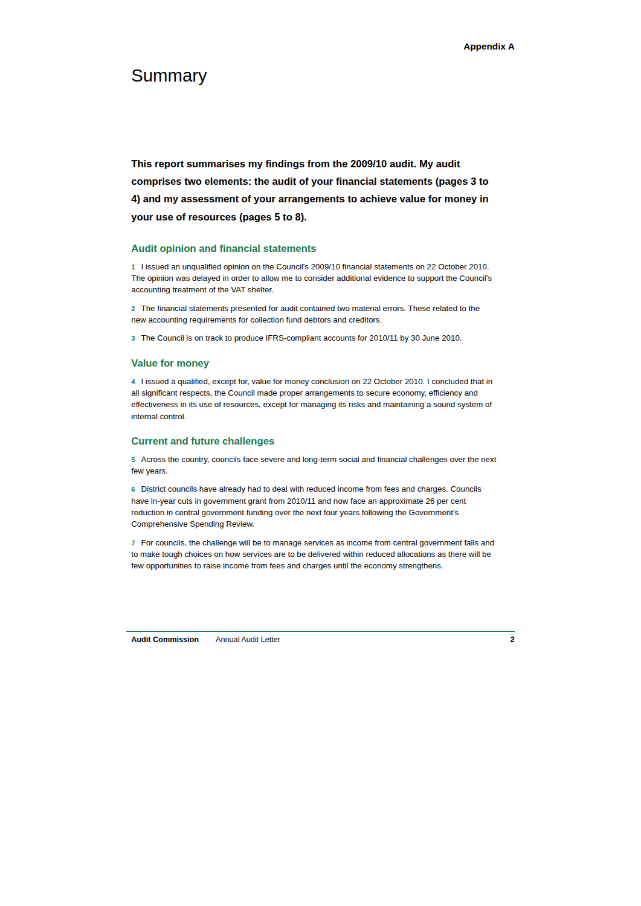Appendix A
Summary
This report summarises my findings from the 2009/10 audit. My audit comprises two elements: the audit of your financial statements (pages 3 to 4) and my assessment of your arrangements to achieve value for money in your use of resources (pages 5 to 8).
Audit opinion and financial statements
1 I issued an unqualified opinion on the Council's 2009/10 financial statements on 22 October 2010. The opinion was delayed in order to allow me to consider additional evidence to support the Council's accounting treatment of the VAT shelter.
2 The financial statements presented for audit contained two material errors. These related to the new accounting requirements for collection fund debtors and creditors.
3 The Council is on track to produce IFRS-compliant accounts for 2010/11 by 30 June 2010.
Value for money
4 I issued a qualified, except for, value for money conclusion on 22 October 2010. I concluded that in all significant respects, the Council made proper arrangements to secure economy, efficiency and effectiveness in its use of resources, except for managing its risks and maintaining a sound system of internal control.
Current and future challenges
5 Across the country, councils face severe and long-term social and financial challenges over the next few years.
6 District councils have already had to deal with reduced income from fees and charges. Councils have in-year cuts in government grant from 2010/11 and now face an approximate 26 per cent reduction in central government funding over the next four years following the Government's Comprehensive Spending Review.
7 For councils, the challenge will be to manage services as income from central government falls and to make tough choices on how services are to be delivered within reduced allocations as there will be few opportunities to raise income from fees and charges until the economy strengthens.
Audit Commission Annual Audit Letter 2